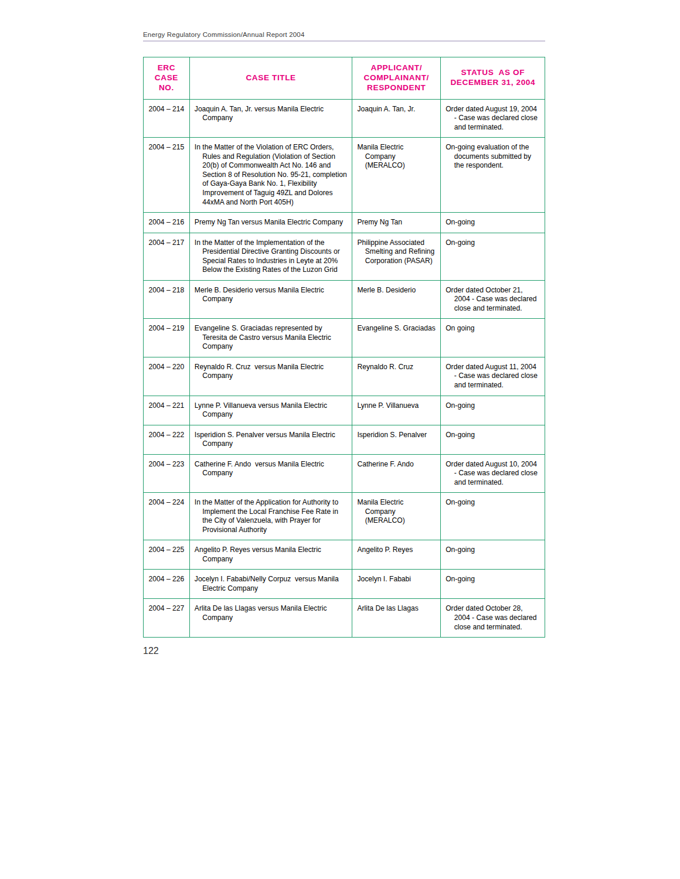Energy Regulatory Commission/Annual Report 2004
| ERC CASE NO. | CASE TITLE | APPLICANT/ COMPLAINANT/ RESPONDENT | STATUS AS OF DECEMBER 31, 2004 |
| --- | --- | --- | --- |
| 2004 – 214 | Joaquin A. Tan, Jr. versus Manila Electric Company | Joaquin A. Tan, Jr. | Order dated August 19, 2004 - Case was declared close and terminated. |
| 2004 – 215 | In the Matter of the Violation of ERC Orders, Rules and Regulation (Violation of Section 20(b) of Commonwealth Act No. 146 and Section 8 of Resolution No. 95-21, completion of Gaya-Gaya Bank No. 1, Flexibility Improvement of Taguig 49ZL and Dolores 44xMA and North Port 405H) | Manila Electric Company (MERALCO) | On-going evaluation of the documents submitted by the respondent. |
| 2004 – 216 | Premy Ng Tan versus Manila Electric Company | Premy Ng Tan | On-going |
| 2004 – 217 | In the Matter of the Implementation of the Presidential Directive Granting Discounts or Special Rates to Industries in Leyte at 20% Below the Existing Rates of the Luzon Grid | Philippine Associated Smelting and Refining Corporation (PASAR) | On-going |
| 2004 – 218 | Merle B. Desiderio versus Manila Electric Company | Merle B. Desiderio | Order dated October 21, 2004 - Case was declared close and terminated. |
| 2004 – 219 | Evangeline S. Graciadas represented by Teresita de Castro versus Manila Electric Company | Evangeline S. Graciadas | On going |
| 2004 – 220 | Reynaldo R. Cruz versus Manila Electric Company | Reynaldo R. Cruz | Order dated August 11, 2004 - Case was declared close and terminated. |
| 2004 – 221 | Lynne P. Villanueva versus Manila Electric Company | Lynne P. Villanueva | On-going |
| 2004 – 222 | Isperidion S. Penalver versus Manila Electric Company | Isperidion S. Penalver | On-going |
| 2004 – 223 | Catherine F. Ando versus Manila Electric Company | Catherine F. Ando | Order dated August 10, 2004 - Case was declared close and terminated. |
| 2004 – 224 | In the Matter of the Application for Authority to Implement the Local Franchise Fee Rate in the City of Valenzuela, with Prayer for Provisional Authority | Manila Electric Company (MERALCO) | On-going |
| 2004 – 225 | Angelito P. Reyes versus Manila Electric Company | Angelito P. Reyes | On-going |
| 2004 – 226 | Jocelyn I. Fababi/Nelly Corpuz versus Manila Electric Company | Jocelyn I. Fababi | On-going |
| 2004 – 227 | Arlita De las Llagas versus Manila Electric Company | Arlita De las Llagas | Order dated October 28, 2004 - Case was declared close and terminated. |
122